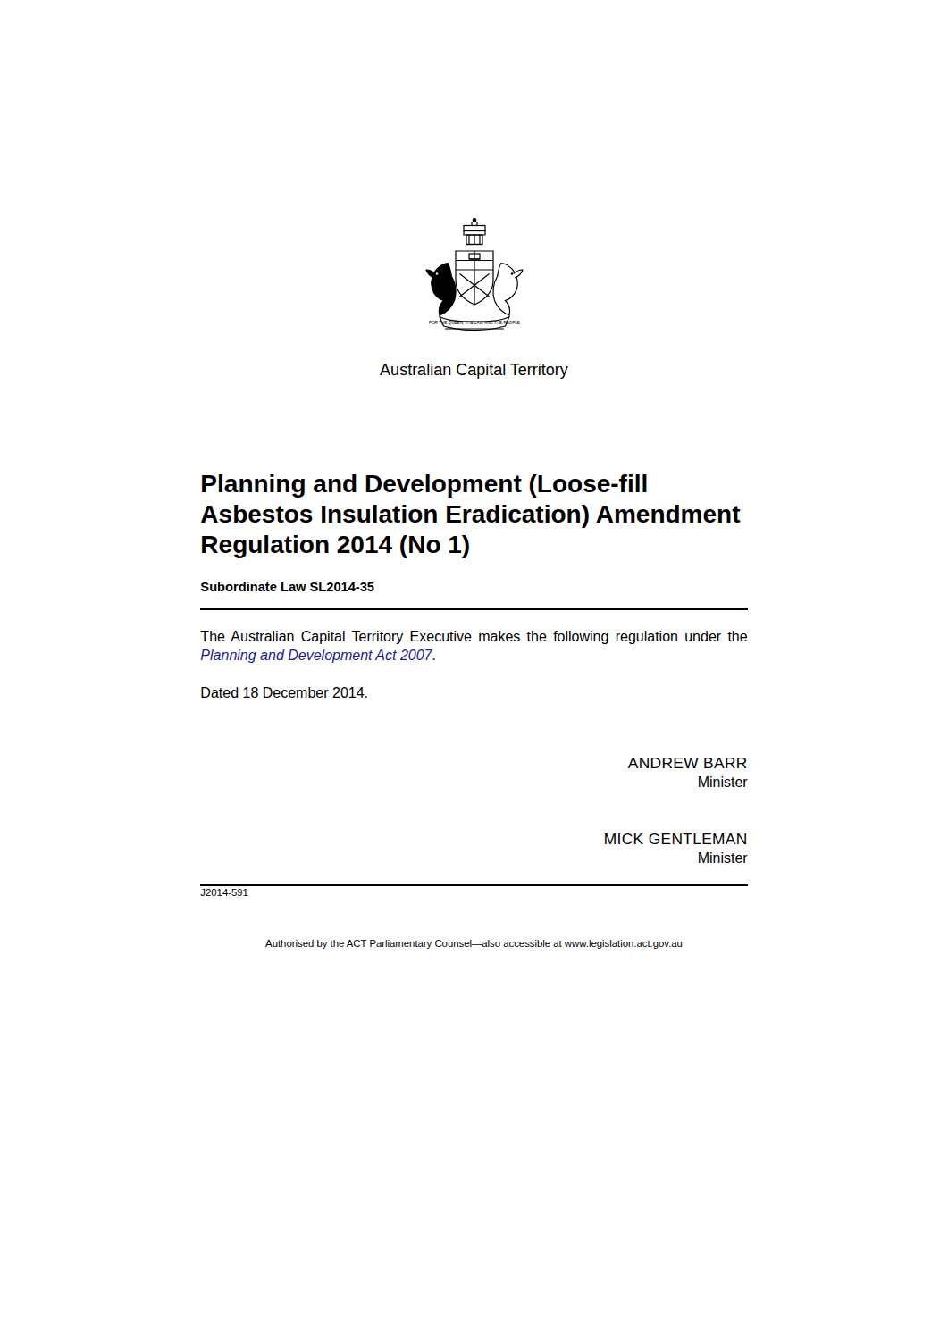FOR THE QUEEN, THE LAW AND THE PEOPLE
Australian Capital Territory
Planning and Development (Loose‑fill Asbestos Insulation Eradication) Amendment Regulation 2014 (No 1)
Subordinate Law SL2014-35
The Australian Capital Territory Executive makes the following regulation under the Planning and Development Act 2007.
Dated 18 December 2014.
ANDREW BARR
Minister
MICK GENTLEMAN
Minister
J2014-591
Authorised by the ACT Parliamentary Counsel—also accessible at www.legislation.act.gov.au